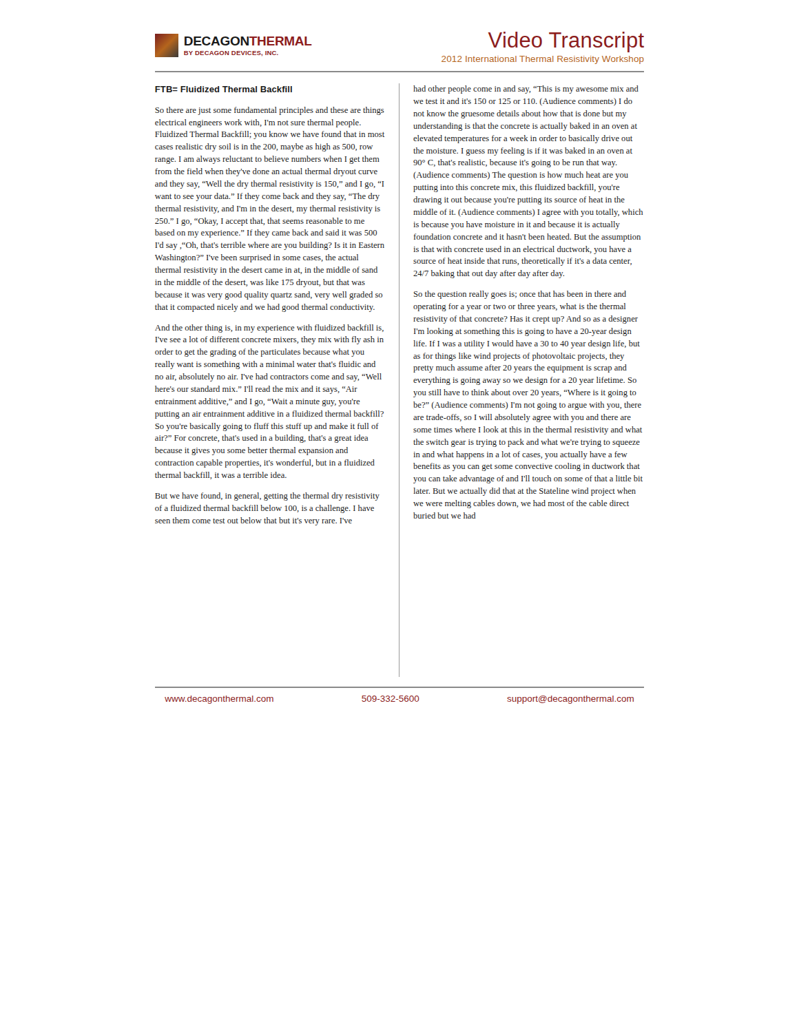DECAGON THERMAL
BY DECAGON DEVICES, INC.
Video Transcript
2012 International Thermal Resistivity Workshop
FTB= Fluidized Thermal Backfill
So there are just some fundamental principles and these are things electrical engineers work with, I'm not sure thermal people. Fluidized Thermal Backfill; you know we have found that in most cases realistic dry soil is in the 200, maybe as high as 500, row range. I am always reluctant to believe numbers when I get them from the field when they've done an actual thermal dryout curve and they say, “Well the dry thermal resistivity is 150,” and I go, “I want to see your data.” If they come back and they say, “The dry thermal resistivity, and I'm in the desert, my thermal resistivity is 250.” I go, “Okay, I accept that, that seems reasonable to me based on my experience.” If they came back and said it was 500 I'd say ,“Oh, that's terrible where are you building? Is it in Eastern Washington?” I've been surprised in some cases, the actual thermal resistivity in the desert came in at, in the middle of sand in the middle of the desert, was like 175 dryout, but that was because it was very good quality quartz sand, very well graded so that it compacted nicely and we had good thermal conductivity.
And the other thing is, in my experience with fluidized backfill is, I've see a lot of different concrete mixers, they mix with fly ash in order to get the grading of the particulates because what you really want is something with a minimal water that's fluidic and no air, absolutely no air. I've had contractors come and say, “Well here's our standard mix.” I'll read the mix and it says, “Air entrainment additive,” and I go, “Wait a minute guy, you're putting an air entrainment additive in a fluidized thermal backfill? So you're basically going to fluff this stuff up and make it full of air?” For concrete, that's used in a building, that's a great idea because it gives you some better thermal expansion and contraction capable properties, it's wonderful, but in a fluidized thermal backfill, it was a terrible idea.
But we have found, in general, getting the thermal dry resistivity of a fluidized thermal backfill below 100, is a challenge. I have seen them come test out below that but it's very rare. I've
had other people come in and say, “This is my awesome mix and we test it and it's 150 or 125 or 110. (Audience comments) I do not know the gruesome details about how that is done but my understanding is that the concrete is actually baked in an oven at elevated temperatures for a week in order to basically drive out the moisture. I guess my feeling is if it was baked in an oven at 90° C, that's realistic, because it's going to be run that way. (Audience comments) The question is how much heat are you putting into this concrete mix, this fluidized backfill, you're drawing it out because you're putting its source of heat in the middle of it. (Audience comments) I agree with you totally, which is because you have moisture in it and because it is actually foundation concrete and it hasn't been heated. But the assumption is that with concrete used in an electrical ductwork, you have a source of heat inside that runs, theoretically if it's a data center, 24/7 baking that out day after day after day.
So the question really goes is; once that has been in there and operating for a year or two or three years, what is the thermal resistivity of that concrete? Has it crept up? And so as a designer I'm looking at something this is going to have a 20-year design life. If I was a utility I would have a 30 to 40 year design life, but as for things like wind projects of photovoltaic projects, they pretty much assume after 20 years the equipment is scrap and everything is going away so we design for a 20 year lifetime. So you still have to think about over 20 years, “Where is it going to be?” (Audience comments) I'm not going to argue with you, there are trade-offs, so I will absolutely agree with you and there are some times where I look at this in the thermal resistivity and what the switch gear is trying to pack and what we're trying to squeeze in and what happens in a lot of cases, you actually have a few benefits as you can get some convective cooling in ductwork that you can take advantage of and I'll touch on some of that a little bit later. But we actually did that at the Stateline wind project when we were melting cables down, we had most of the cable direct buried but we had
www.decagonthermal.com 509-332-5600 support@decagonthermal.com